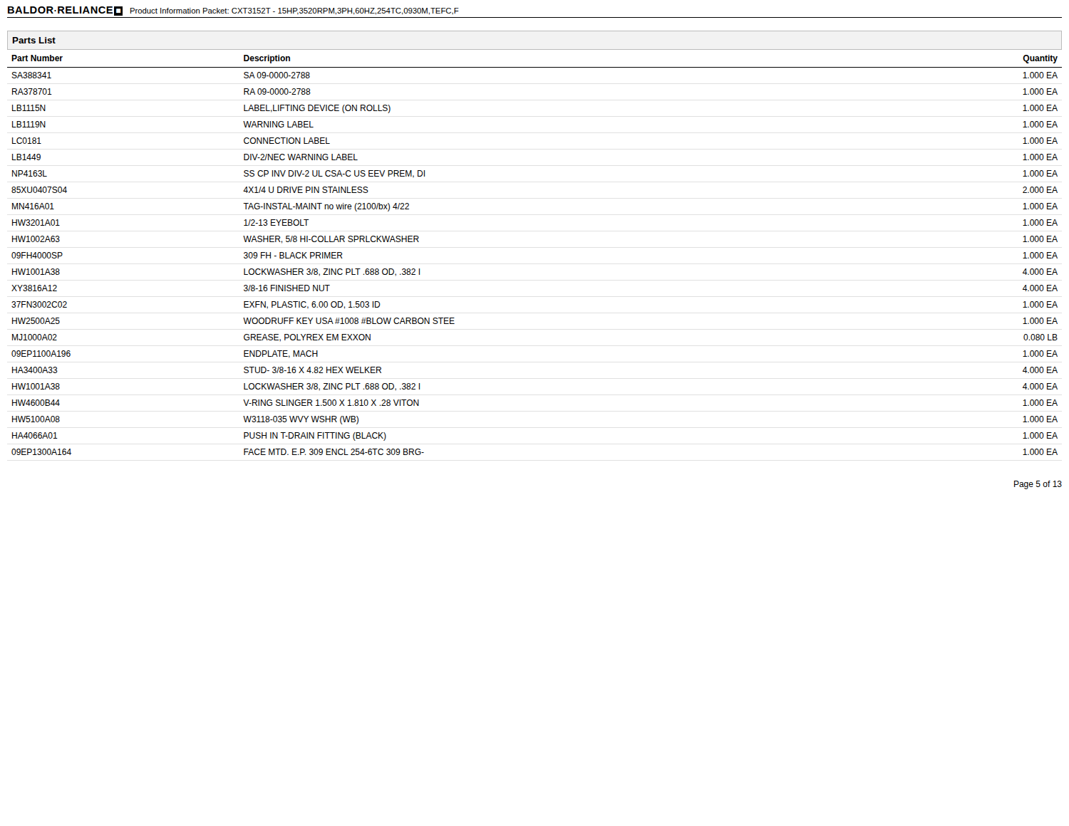BALDOR·RELIANCE■ Product Information Packet: CXT3152T - 15HP,3520RPM,3PH,60HZ,254TC,0930M,TEFC,F
Parts List
| Part Number | Description | Quantity |
| --- | --- | --- |
| SA388341 | SA 09-0000-2788 | 1.000 EA |
| RA378701 | RA 09-0000-2788 | 1.000 EA |
| LB1115N | LABEL,LIFTING DEVICE (ON ROLLS) | 1.000 EA |
| LB1119N | WARNING LABEL | 1.000 EA |
| LC0181 | CONNECTION LABEL | 1.000 EA |
| LB1449 | DIV-2/NEC WARNING LABEL | 1.000 EA |
| NP4163L | SS CP INV DIV-2 UL CSA-C US EEV PREM, DI | 1.000 EA |
| 85XU0407S04 | 4X1/4 U DRIVE PIN STAINLESS | 2.000 EA |
| MN416A01 | TAG-INSTAL-MAINT no wire (2100/bx) 4/22 | 1.000 EA |
| HW3201A01 | 1/2-13 EYEBOLT | 1.000 EA |
| HW1002A63 | WASHER, 5/8 HI-COLLAR SPRLCKWASHER | 1.000 EA |
| 09FH4000SP | 309 FH - BLACK PRIMER | 1.000 EA |
| HW1001A38 | LOCKWASHER 3/8, ZINC PLT .688 OD, .382 I | 4.000 EA |
| XY3816A12 | 3/8-16 FINISHED NUT | 4.000 EA |
| 37FN3002C02 | EXFN, PLASTIC, 6.00 OD, 1.503 ID | 1.000 EA |
| HW2500A25 | WOODRUFF KEY USA #1008 #BLOW CARBON STEE | 1.000 EA |
| MJ1000A02 | GREASE, POLYREX EM EXXON | 0.080 LB |
| 09EP1100A196 | ENDPLATE, MACH | 1.000 EA |
| HA3400A33 | STUD- 3/8-16 X 4.82 HEX WELKER | 4.000 EA |
| HW1001A38 | LOCKWASHER 3/8, ZINC PLT .688 OD, .382 I | 4.000 EA |
| HW4600B44 | V-RING SLINGER 1.500 X 1.810 X .28 VITON | 1.000 EA |
| HW5100A08 | W3118-035 WVY WSHR (WB) | 1.000 EA |
| HA4066A01 | PUSH IN T-DRAIN FITTING (BLACK) | 1.000 EA |
| 09EP1300A164 | FACE MTD. E.P. 309 ENCL 254-6TC 309 BRG- | 1.000 EA |
Page 5 of 13